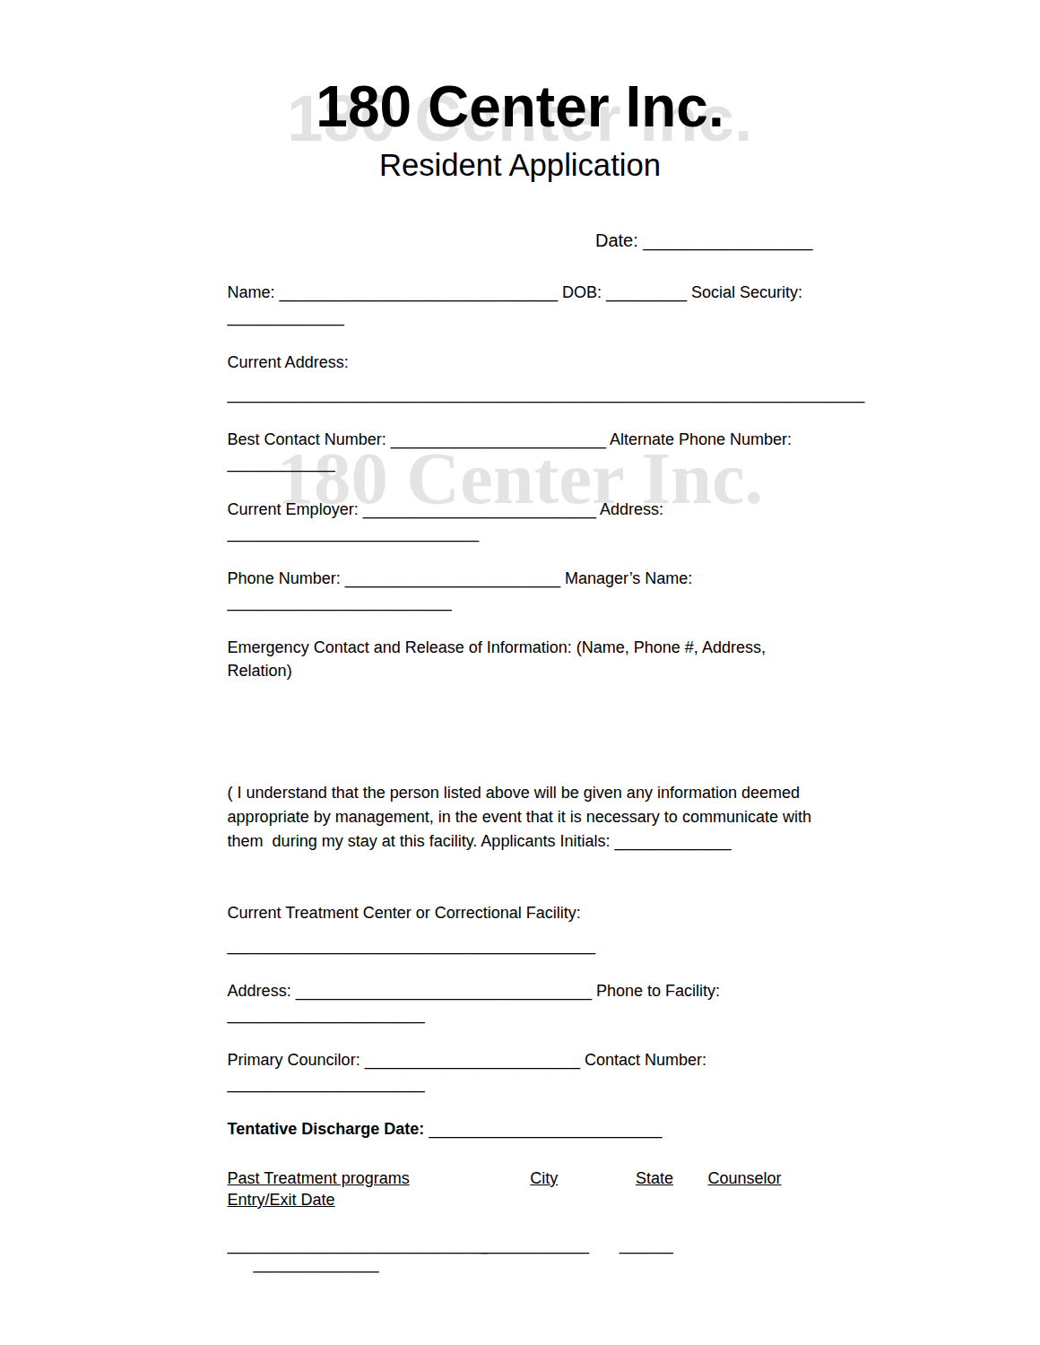180 Center Inc.
180 Center Inc.
180 Center Inc.
Resident Application
Date: _________________
Name: _______________________________ DOB: _________ Social Security: _____________
Current Address:
_______________________________________________________________________
Best Contact Number: ________________________ Alternate Phone Number: ____________
Current Employer: __________________________ Address: ____________________________
Phone Number: ________________________ Manager’s Name: _________________________
Emergency Contact and Release of Information: (Name, Phone #, Address, Relation)
( I understand that the person listed above will be given any information deemed appropriate by management, in the event that it is necessary to communicate with them during my stay at this facility. Applicants Initials: _____________
Current Treatment Center or Correctional Facility:
_________________________________________
Address: _________________________________ Phone to Facility: ______________________
Primary Councilor: ________________________ Contact Number: ______________________
Tentative Discharge Date: __________________________
Past Treatment programs City State Counselor
Entry/Exit Date
_____________________________ ____________ ______ ______________